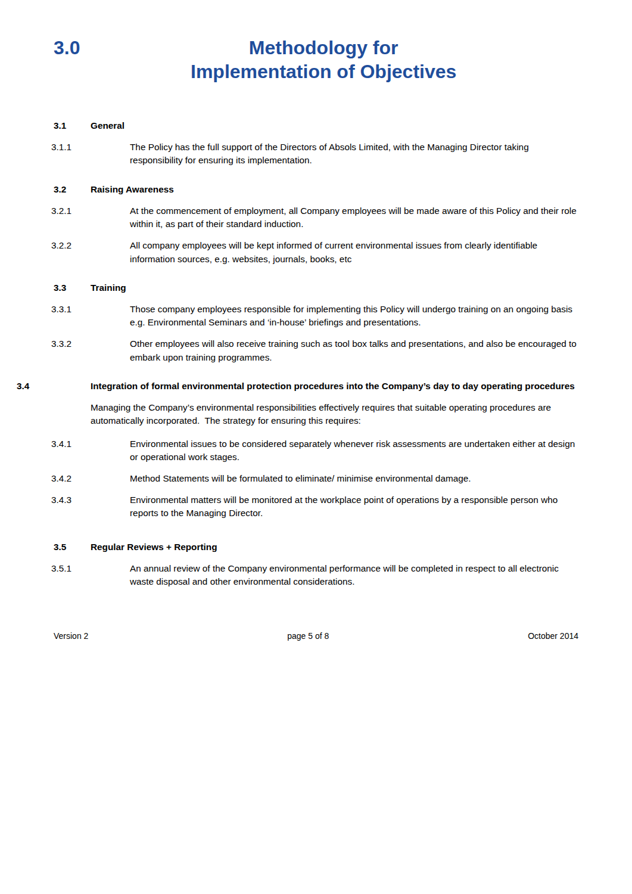3.0 Methodology for
Implementation of Objectives
3.1 General
3.1.1 The Policy has the full support of the Directors of Absols Limited, with the Managing Director taking responsibility for ensuring its implementation.
3.2 Raising Awareness
3.2.1 At the commencement of employment, all Company employees will be made aware of this Policy and their role within it, as part of their standard induction.
3.2.2 All company employees will be kept informed of current environmental issues from clearly identifiable information sources, e.g. websites, journals, books, etc
3.3 Training
3.3.1 Those company employees responsible for implementing this Policy will undergo training on an ongoing basis e.g. Environmental Seminars and ‘in-house’ briefings and presentations.
3.3.2 Other employees will also receive training such as tool box talks and presentations, and also be encouraged to embark upon training programmes.
3.4 Integration of formal environmental protection procedures into the Company’s day to day operating procedures
Managing the Company’s environmental responsibilities effectively requires that suitable operating procedures are automatically incorporated. The strategy for ensuring this requires:
3.4.1 Environmental issues to be considered separately whenever risk assessments are undertaken either at design or operational work stages.
3.4.2 Method Statements will be formulated to eliminate/ minimise environmental damage.
3.4.3 Environmental matters will be monitored at the workplace point of operations by a responsible person who reports to the Managing Director.
3.5 Regular Reviews + Reporting
3.5.1 An annual review of the Company environmental performance will be completed in respect to all electronic waste disposal and other environmental considerations.
Version 2 page 5 of 8 October 2014